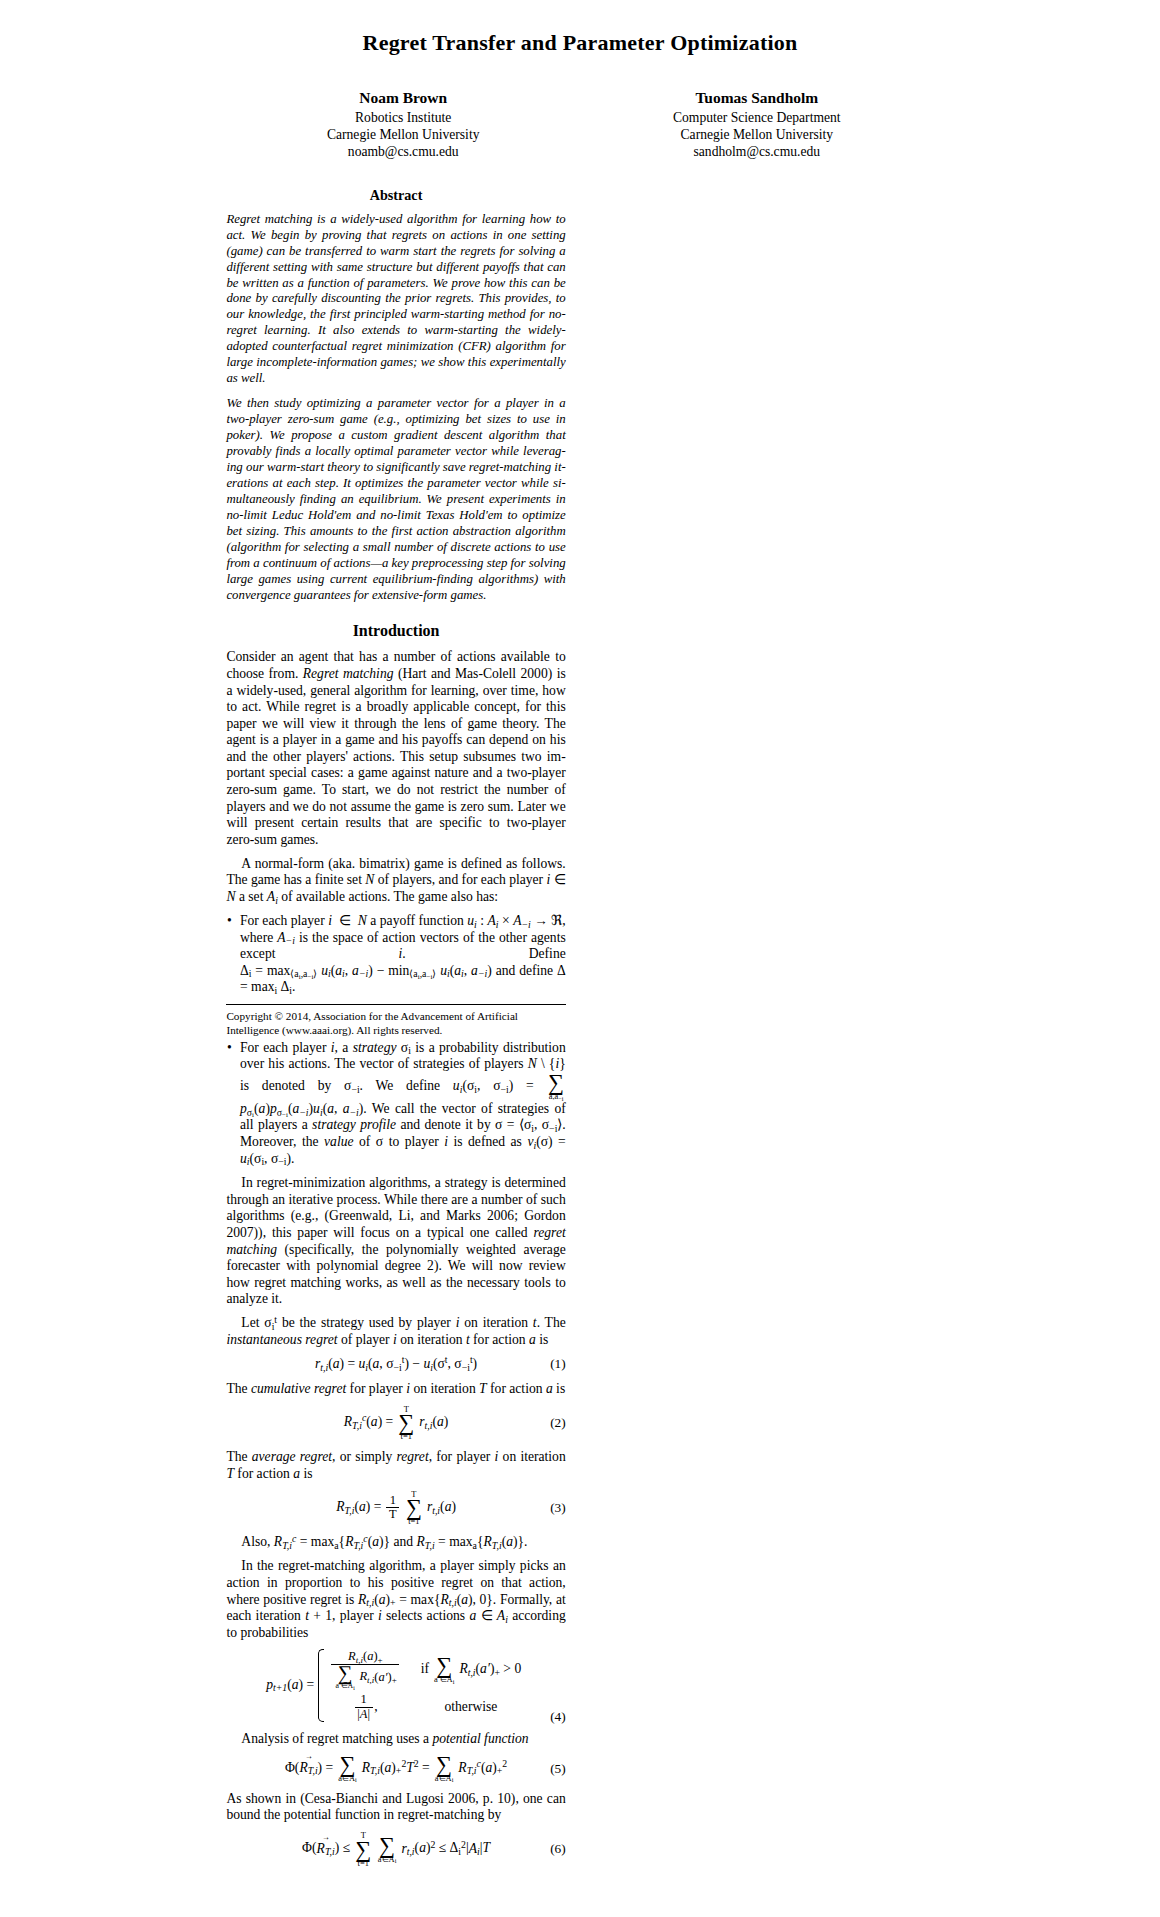Regret Transfer and Parameter Optimization
Noam Brown
Robotics Institute
Carnegie Mellon University
noamb@cs.cmu.edu
Tuomas Sandholm
Computer Science Department
Carnegie Mellon University
sandholm@cs.cmu.edu
Abstract
Regret matching is a widely-used algorithm for learning how to act. We begin by proving that regrets on actions in one setting (game) can be transferred to warm start the regrets for solving a different setting with same structure but different payoffs that can be written as a function of parameters. We prove how this can be done by carefully discounting the prior regrets. This provides, to our knowledge, the first principled warm-starting method for no-regret learning. It also extends to warm-starting the widely-adopted counterfactual regret minimization (CFR) algorithm for large incomplete-information games; we show this experimentally as well.
We then study optimizing a parameter vector for a player in a two-player zero-sum game (e.g., optimizing bet sizes to use in poker). We propose a custom gradient descent algorithm that provably finds a locally optimal parameter vector while leveraging our warm-start theory to significantly save regret-matching iterations at each step. It optimizes the parameter vector while simultaneously finding an equilibrium. We present experiments in no-limit Leduc Hold'em and no-limit Texas Hold'em to optimize bet sizing. This amounts to the first action abstraction algorithm (algorithm for selecting a small number of discrete actions to use from a continuum of actions—a key preprocessing step for solving large games using current equilibrium-finding algorithms) with convergence guarantees for extensive-form games.
Introduction
Consider an agent that has a number of actions available to choose from. Regret matching (Hart and Mas-Colell 2000) is a widely-used, general algorithm for learning, over time, how to act. While regret is a broadly applicable concept, for this paper we will view it through the lens of game theory. The agent is a player in a game and his payoffs can depend on his and the other players' actions. This setup subsumes two important special cases: a game against nature and a two-player zero-sum game. To start, we do not restrict the number of players and we do not assume the game is zero sum. Later we will present certain results that are specific to two-player zero-sum games.
A normal-form (aka. bimatrix) game is defined as follows. The game has a finite set N of players, and for each player i ∈ N a set Ai of available actions. The game also has:
For each player i ∈ N a payoff function ui : Ai × A−i → ℜ, where A−i is the space of action vectors of the other agents except i. Define Δi = max⟨ai,a−i⟩ ui(ai, a−i) − min⟨ai,a−i⟩ ui(ai, a−i) and define Δ = maxi Δi.
Copyright © 2014, Association for the Advancement of Artificial Intelligence (www.aaai.org). All rights reserved.
For each player i, a strategy σi is a probability distribution over his actions. The vector of strategies of players N \ {i} is denoted by σ−i. We define ui(σi, σ−i) = ∑a,a−i pσi(a)pσ−i(a−i)ui(a, a−i). We call the vector of strategies of all players a strategy profile and denote it by σ = ⟨σi, σ−i⟩. Moreover, the value of σ to player i is defned as vi(σ) = ui(σi, σ−i).
In regret-minimization algorithms, a strategy is determined through an iterative process. While there are a number of such algorithms (e.g., (Greenwald, Li, and Marks 2006; Gordon 2007)), this paper will focus on a typical one called regret matching (specifically, the polynomially weighted average forecaster with polynomial degree 2). We will now review how regret matching works, as well as the necessary tools to analyze it.
Let σit be the strategy used by player i on iteration t. The instantaneous regret of player i on iteration t for action a is
rt,i(a) = ui(a, σ−it) − ui(σt, σ−it) (1)
The cumulative regret for player i on iteration T for action a is
RT,ic(a) = T∑t=1 rt,i(a) (2)
The average regret, or simply regret, for player i on iteration T for action a is
RT,i(a) = 1 T T∑t=1 rt,i(a) (3)
Also, RT,ic = maxa{RT,ic(a)} and RT,i = maxa{RT,i(a)}.
In the regret-matching algorithm, a player simply picks an action in proportion to his positive regret on that action, where positive regret is Rt,i(a)+ = max{Rt,i(a), 0}. Formally, at each iteration t + 1, player i selects actions a ∈ Ai according to probabilities
pt+1(a) =
| R t,i ( a ) + ∑ a′∈A i R t,i ( a′ ) + | if ∑ a′∈A i R t,i ( a′ ) + > 0 |
| 1 / A / , | otherwise |
(4)
Analysis of regret matching uses a potential function
Φ(RT,i) = ∑a∈Ai RT,i(a)+2T2 = ∑a∈Ai RT,ic(a)+2 (5)
As shown in (Cesa-Bianchi and Lugosi 2006, p. 10), one can bound the potential function in regret-matching by
Φ(RT,i) ≤ T∑t=1 ∑a∈Ai rt,i(a)2 ≤ Δi2|Ai|T (6)